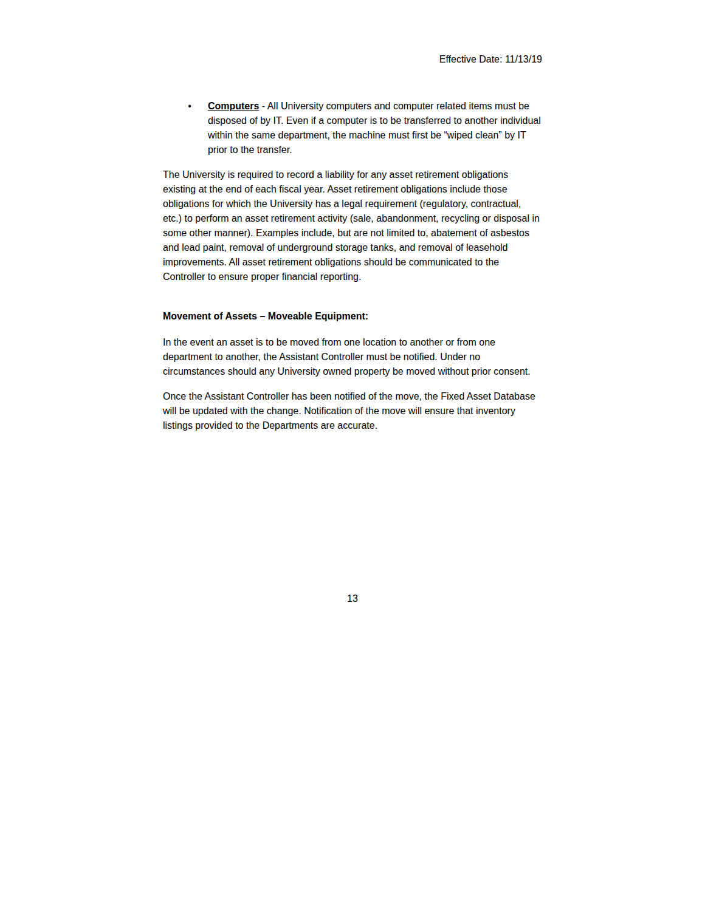Effective Date: 11/13/19
Computers - All University computers and computer related items must be disposed of by IT. Even if a computer is to be transferred to another individual within the same department, the machine must first be “wiped clean” by IT prior to the transfer.
The University is required to record a liability for any asset retirement obligations existing at the end of each fiscal year. Asset retirement obligations include those obligations for which the University has a legal requirement (regulatory, contractual, etc.) to perform an asset retirement activity (sale, abandonment, recycling or disposal in some other manner). Examples include, but are not limited to, abatement of asbestos and lead paint, removal of underground storage tanks, and removal of leasehold improvements. All asset retirement obligations should be communicated to the Controller to ensure proper financial reporting.
Movement of Assets – Moveable Equipment:
In the event an asset is to be moved from one location to another or from one department to another, the Assistant Controller must be notified. Under no circumstances should any University owned property be moved without prior consent.
Once the Assistant Controller has been notified of the move, the Fixed Asset Database will be updated with the change. Notification of the move will ensure that inventory listings provided to the Departments are accurate.
13